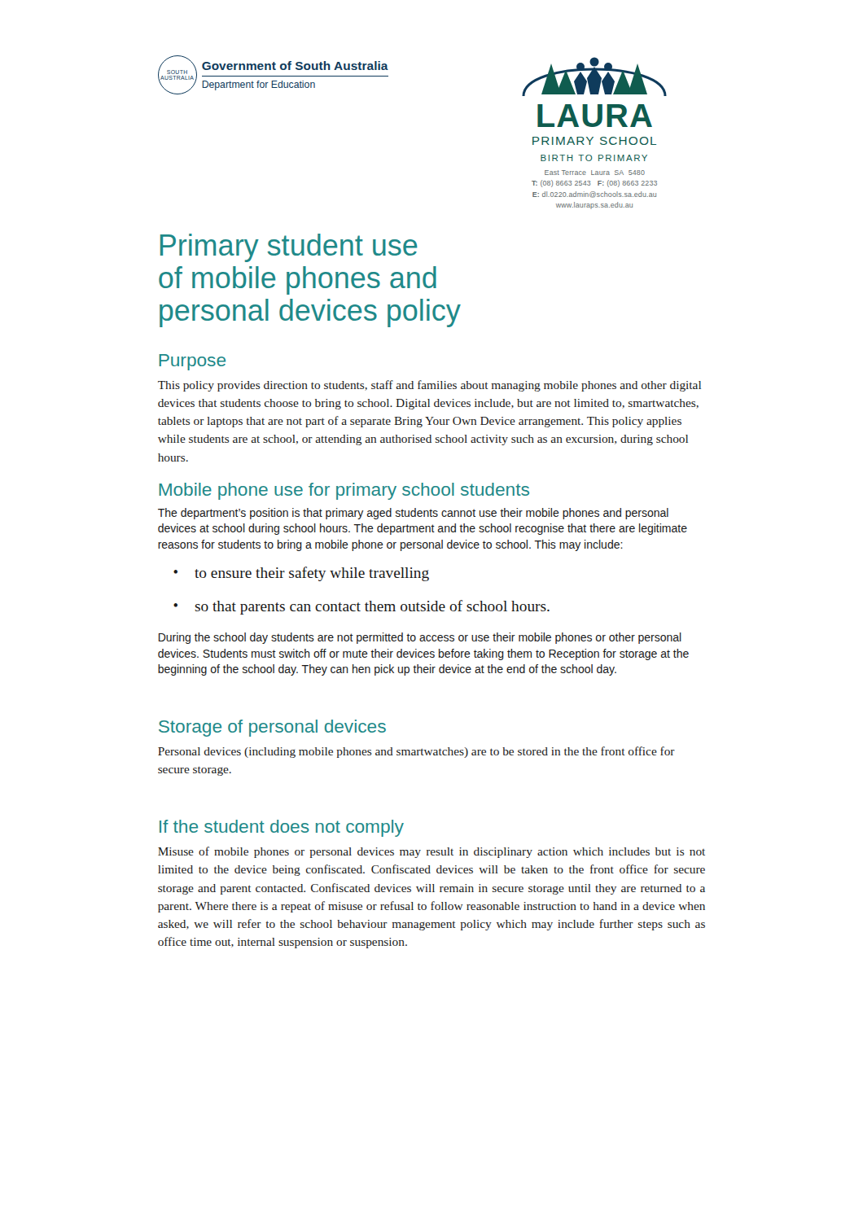SOUTH
AUSTRALIA
Government of South Australia
Department for Education
LAURA
PRIMARY SCHOOL
BIRTH TO PRIMARY
East Terrace Laura SA 5480
T: (08) 8663 2543 F: (08) 8663 2233
E: dl.0220.admin@schools.sa.edu.au
www.lauraps.sa.edu.au
Primary student use
of mobile phones and
personal devices policy
Purpose
This policy provides direction to students, staff and families about managing mobile phones and other digital devices that students choose to bring to school. Digital devices include, but are not limited to, smartwatches, tablets or laptops that are not part of a separate Bring Your Own Device arrangement. This policy applies while students are at school, or attending an authorised school activity such as an excursion, during school hours.
Mobile phone use for primary school students
The department’s position is that primary aged students cannot use their mobile phones and personal devices at school during school hours. The department and the school recognise that there are legitimate reasons for students to bring a mobile phone or personal device to school. This may include:
to ensure their safety while travelling
so that parents can contact them outside of school hours.
During the school day students are not permitted to access or use their mobile phones or other personal devices. Students must switch off or mute their devices before taking them to Reception for storage at the beginning of the school day. They can hen pick up their device at the end of the school day.
Storage of personal devices
Personal devices (including mobile phones and smartwatches) are to be stored in the the front office for secure storage.
If the student does not comply
Misuse of mobile phones or personal devices may result in disciplinary action which includes but is not limited to the device being confiscated. Confiscated devices will be taken to the front office for secure storage and parent contacted. Confiscated devices will remain in secure storage until they are returned to a parent. Where there is a repeat of misuse or refusal to follow reasonable instruction to hand in a device when asked, we will refer to the school behaviour management policy which may include further steps such as office time out, internal suspension or suspension.